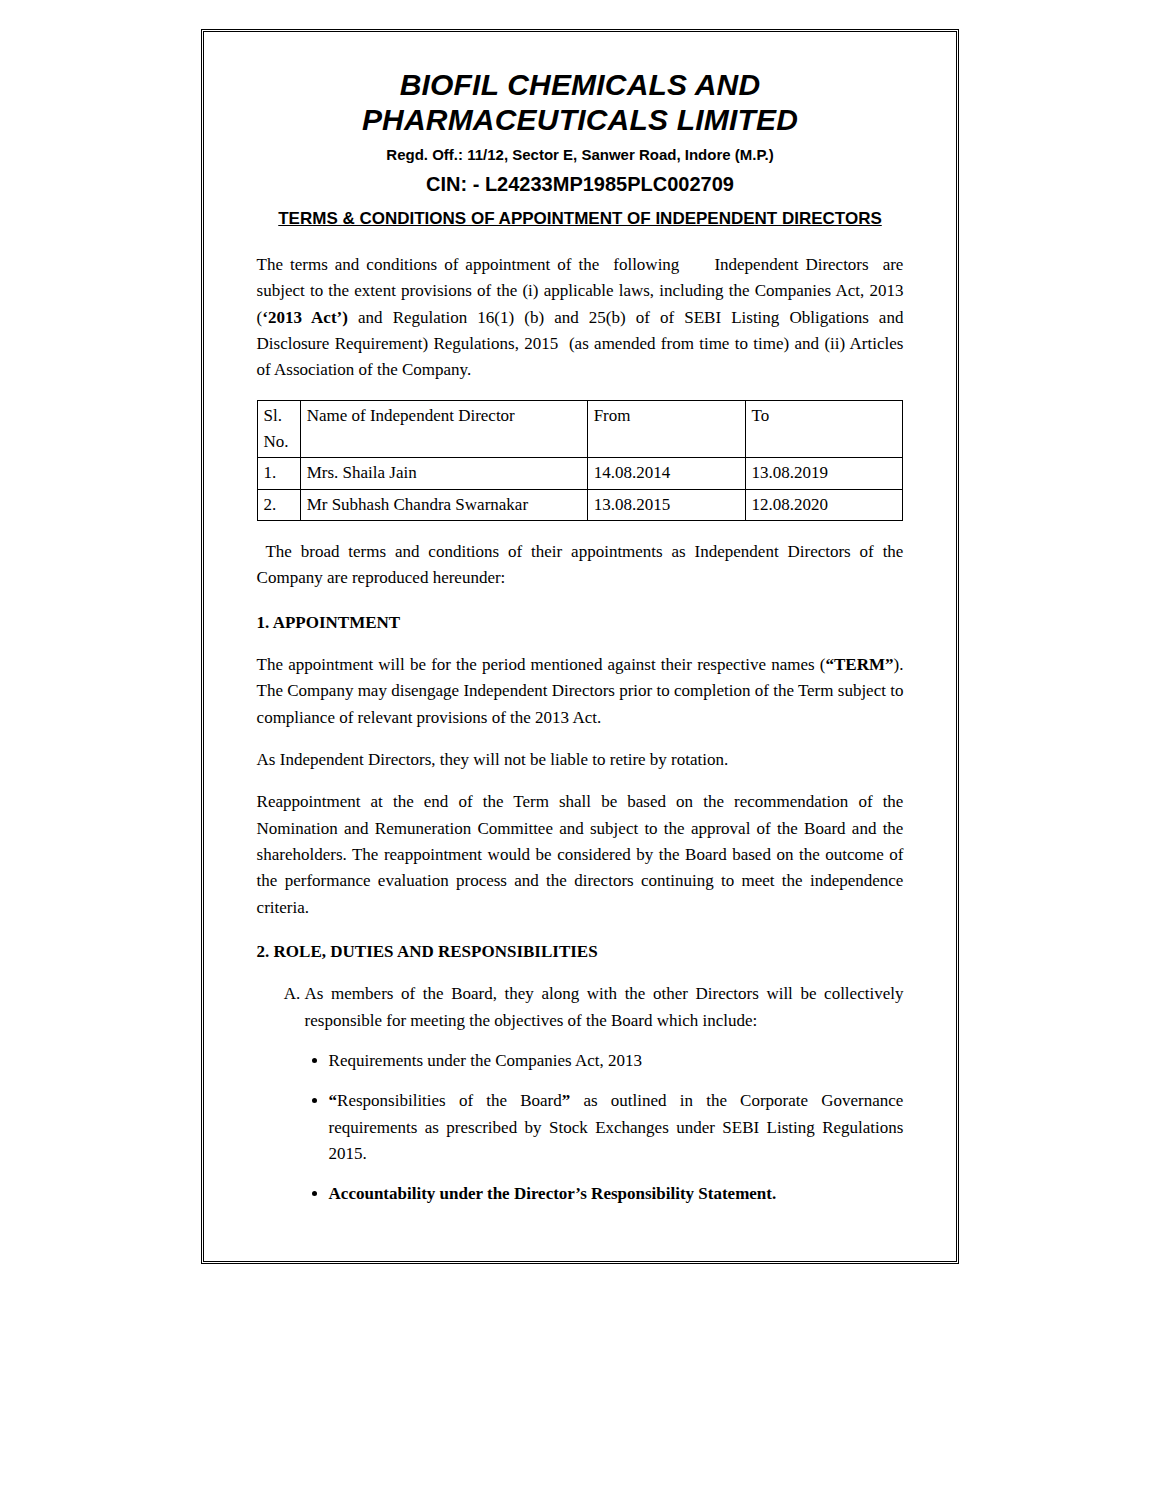BIOFIL CHEMICALS AND PHARMACEUTICALS LIMITED
Regd. Off.: 11/12, Sector E, Sanwer Road, Indore (M.P.)
CIN: - L24233MP1985PLC002709
TERMS & CONDITIONS OF APPOINTMENT OF INDEPENDENT DIRECTORS
The terms and conditions of appointment of the following Independent Directors are subject to the extent provisions of the (i) applicable laws, including the Companies Act, 2013 (‘2013 Act’) and Regulation 16(1) (b) and 25(b) of of SEBI Listing Obligations and Disclosure Requirement) Regulations, 2015 (as amended from time to time) and (ii) Articles of Association of the Company.
| Sl. No. | Name of Independent Director | From | To |
| 1. | Mrs. Shaila Jain | 14.08.2014 | 13.08.2019 |
| 2. | Mr Subhash Chandra Swarnakar | 13.08.2015 | 12.08.2020 |
The broad terms and conditions of their appointments as Independent Directors of the Company are reproduced hereunder:
1. APPOINTMENT
The appointment will be for the period mentioned against their respective names (“TERM”). The Company may disengage Independent Directors prior to completion of the Term subject to compliance of relevant provisions of the 2013 Act.
As Independent Directors, they will not be liable to retire by rotation.
Reappointment at the end of the Term shall be based on the recommendation of the Nomination and Remuneration Committee and subject to the approval of the Board and the shareholders. The reappointment would be considered by the Board based on the outcome of the performance evaluation process and the directors continuing to meet the independence criteria.
2. ROLE, DUTIES AND RESPONSIBILITIES
As members of the Board, they along with the other Directors will be collectively responsible for meeting the objectives of the Board which include:
Requirements under the Companies Act, 2013
“Responsibilities of the Board” as outlined in the Corporate Governance requirements as prescribed by Stock Exchanges under SEBI Listing Regulations 2015.
Accountability under the Director’s Responsibility Statement.